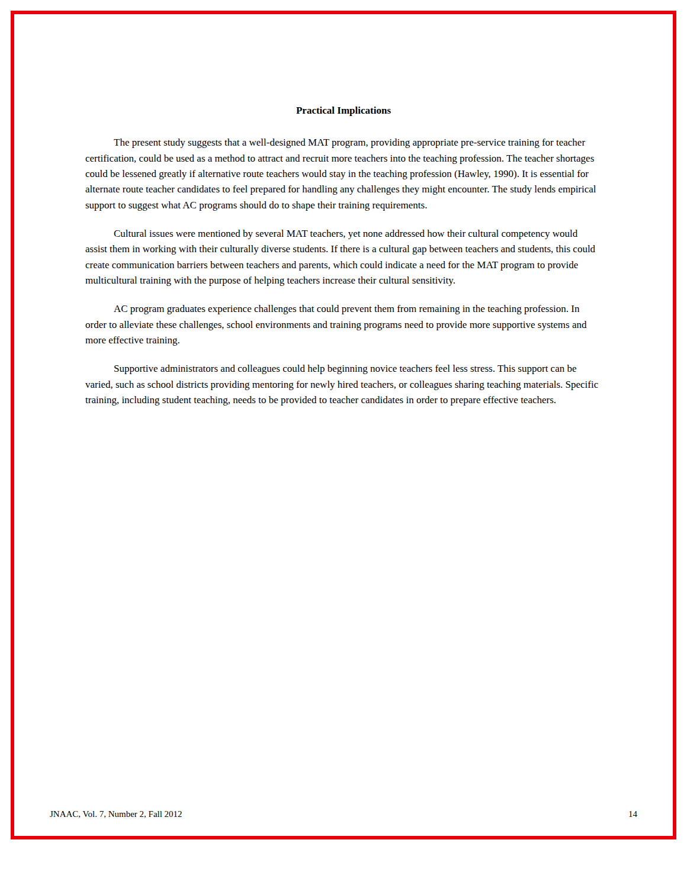Practical Implications
The present study suggests that a well-designed MAT program, providing appropriate pre-service training for teacher certification, could be used as a method to attract and recruit more teachers into the teaching profession. The teacher shortages could be lessened greatly if alternative route teachers would stay in the teaching profession (Hawley, 1990). It is essential for alternate route teacher candidates to feel prepared for handling any challenges they might encounter. The study lends empirical support to suggest what AC programs should do to shape their training requirements.
Cultural issues were mentioned by several MAT teachers, yet none addressed how their cultural competency would assist them in working with their culturally diverse students. If there is a cultural gap between teachers and students, this could create communication barriers between teachers and parents, which could indicate a need for the MAT program to provide multicultural training with the purpose of helping teachers increase their cultural sensitivity.
AC program graduates experience challenges that could prevent them from remaining in the teaching profession. In order to alleviate these challenges, school environments and training programs need to provide more supportive systems and more effective training.
Supportive administrators and colleagues could help beginning novice teachers feel less stress. This support can be varied, such as school districts providing mentoring for newly hired teachers, or colleagues sharing teaching materials. Specific training, including student teaching, needs to be provided to teacher candidates in order to prepare effective teachers.
JNAAC, Vol. 7, Number 2, Fall 2012 14